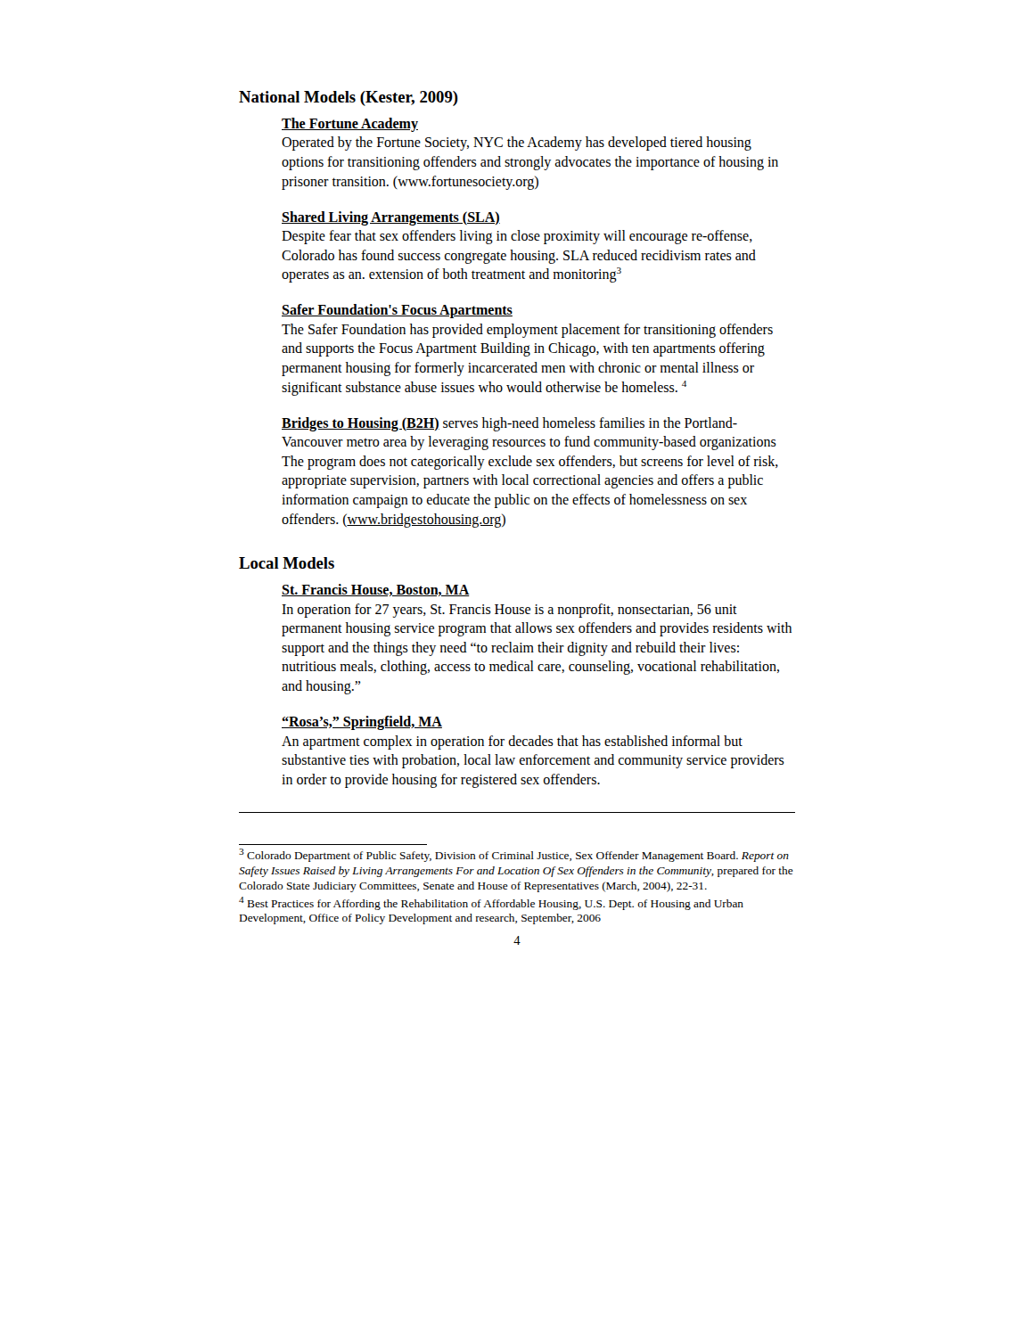National Models (Kester, 2009)
The Fortune Academy
Operated by the Fortune Society, NYC the Academy has developed tiered housing options for transitioning offenders and strongly advocates the importance of housing in prisoner transition. (www.fortunesociety.org)
Shared Living Arrangements (SLA)
Despite fear that sex offenders living in close proximity will encourage re-offense, Colorado has found success congregate housing. SLA reduced recidivism rates and operates as an. extension of both treatment and monitoring3
Safer Foundation's Focus Apartments
The Safer Foundation has provided employment placement for transitioning offenders and supports the Focus Apartment Building in Chicago, with ten apartments offering permanent housing for formerly incarcerated men with chronic or mental illness or significant substance abuse issues who would otherwise be homeless. 4
Bridges to Housing (B2H) serves high-need homeless families in the Portland-Vancouver metro area by leveraging resources to fund community-based organizations The program does not categorically exclude sex offenders, but screens for level of risk, appropriate supervision, partners with local correctional agencies and offers a public information campaign to educate the public on the effects of homelessness on sex offenders. (www.bridgestohousing.org)
Local Models
St. Francis House, Boston, MA
In operation for 27 years, St. Francis House is a nonprofit, nonsectarian, 56 unit permanent housing service program that allows sex offenders and provides residents with support and the things they need “to reclaim their dignity and rebuild their lives: nutritious meals, clothing, access to medical care, counseling, vocational rehabilitation, and housing.”
“Rosa’s,” Springfield, MA
An apartment complex in operation for decades that has established informal but substantive ties with probation, local law enforcement and community service providers in order to provide housing for registered sex offenders.
3 Colorado Department of Public Safety, Division of Criminal Justice, Sex Offender Management Board. Report on Safety Issues Raised by Living Arrangements For and Location Of Sex Offenders in the Community, prepared for the Colorado State Judiciary Committees, Senate and House of Representatives (March, 2004), 22-31.
4 Best Practices for Affording the Rehabilitation of Affordable Housing, U.S. Dept. of Housing and Urban Development, Office of Policy Development and research, September, 2006
4